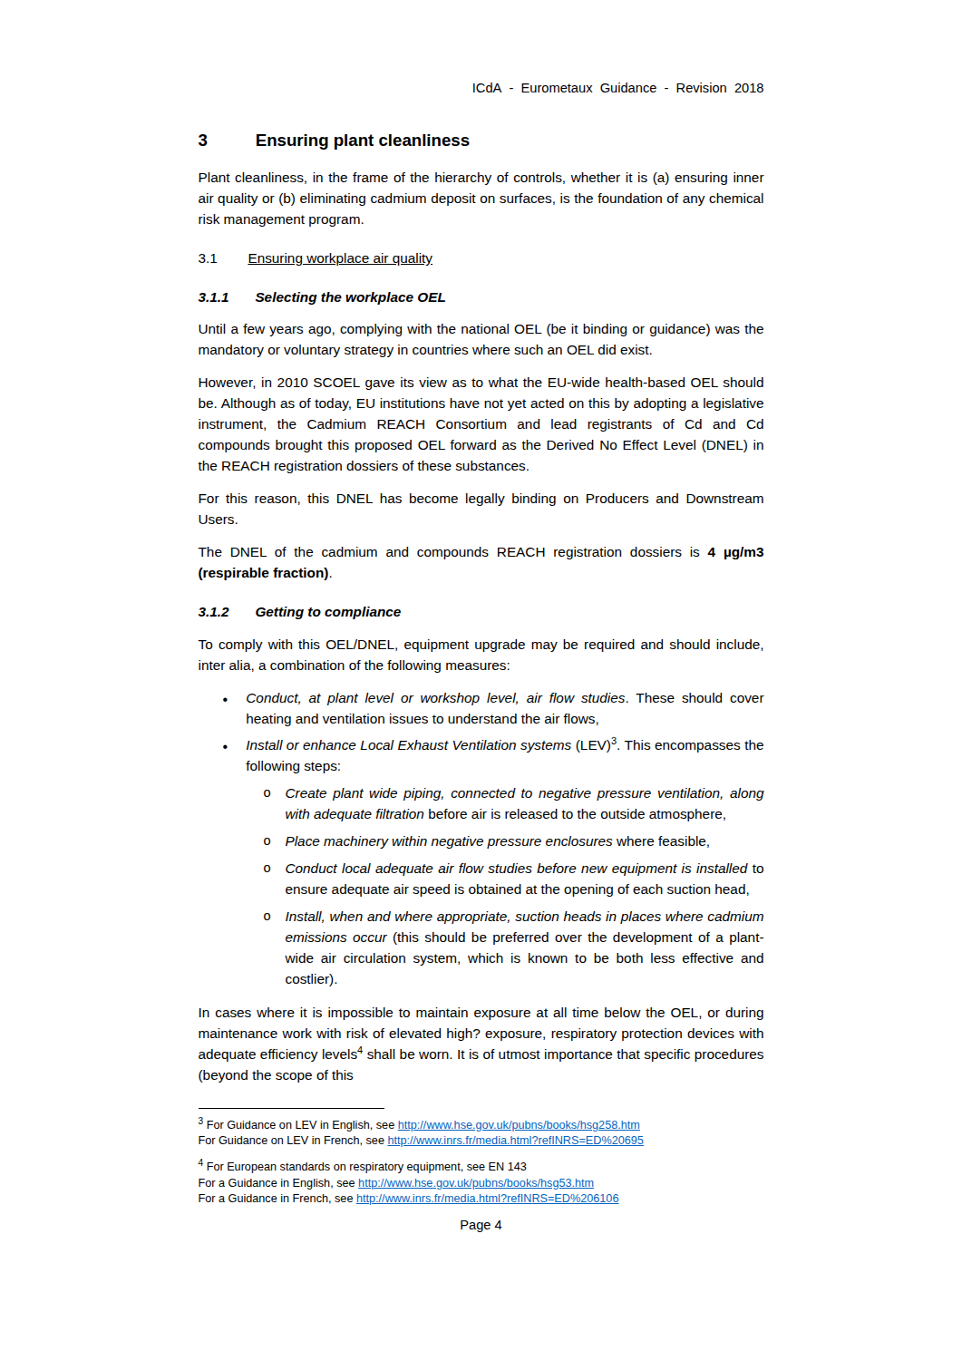ICdA - Eurometaux Guidance - Revision 2018
3 Ensuring plant cleanliness
Plant cleanliness, in the frame of the hierarchy of controls, whether it is (a) ensuring inner air quality or (b) eliminating cadmium deposit on surfaces, is the foundation of any chemical risk management program.
3.1 Ensuring workplace air quality
3.1.1 Selecting the workplace OEL
Until a few years ago, complying with the national OEL (be it binding or guidance) was the mandatory or voluntary strategy in countries where such an OEL did exist.
However, in 2010 SCOEL gave its view as to what the EU-wide health-based OEL should be. Although as of today, EU institutions have not yet acted on this by adopting a legislative instrument, the Cadmium REACH Consortium and lead registrants of Cd and Cd compounds brought this proposed OEL forward as the Derived No Effect Level (DNEL) in the REACH registration dossiers of these substances.
For this reason, this DNEL has become legally binding on Producers and Downstream Users.
The DNEL of the cadmium and compounds REACH registration dossiers is 4 µg/m3 (respirable fraction).
3.1.2 Getting to compliance
To comply with this OEL/DNEL, equipment upgrade may be required and should include, inter alia, a combination of the following measures:
Conduct, at plant level or workshop level, air flow studies. These should cover heating and ventilation issues to understand the air flows,
Install or enhance Local Exhaust Ventilation systems (LEV)3. This encompasses the following steps:
Create plant wide piping, connected to negative pressure ventilation, along with adequate filtration before air is released to the outside atmosphere,
Place machinery within negative pressure enclosures where feasible,
Conduct local adequate air flow studies before new equipment is installed to ensure adequate air speed is obtained at the opening of each suction head,
Install, when and where appropriate, suction heads in places where cadmium emissions occur (this should be preferred over the development of a plant-wide air circulation system, which is known to be both less effective and costlier).
In cases where it is impossible to maintain exposure at all time below the OEL, or during maintenance work with risk of elevated high? exposure, respiratory protection devices with adequate efficiency levels4 shall be worn. It is of utmost importance that specific procedures (beyond the scope of this
3 For Guidance on LEV in English, see http://www.hse.gov.uk/pubns/books/hsg258.htm
For Guidance on LEV in French, see http://www.inrs.fr/media.html?refINRS=ED%20695
4 For European standards on respiratory equipment, see EN 143
For a Guidance in English, see http://www.hse.gov.uk/pubns/books/hsg53.htm
For a Guidance in French, see http://www.inrs.fr/media.html?refINRS=ED%206106
Page 4